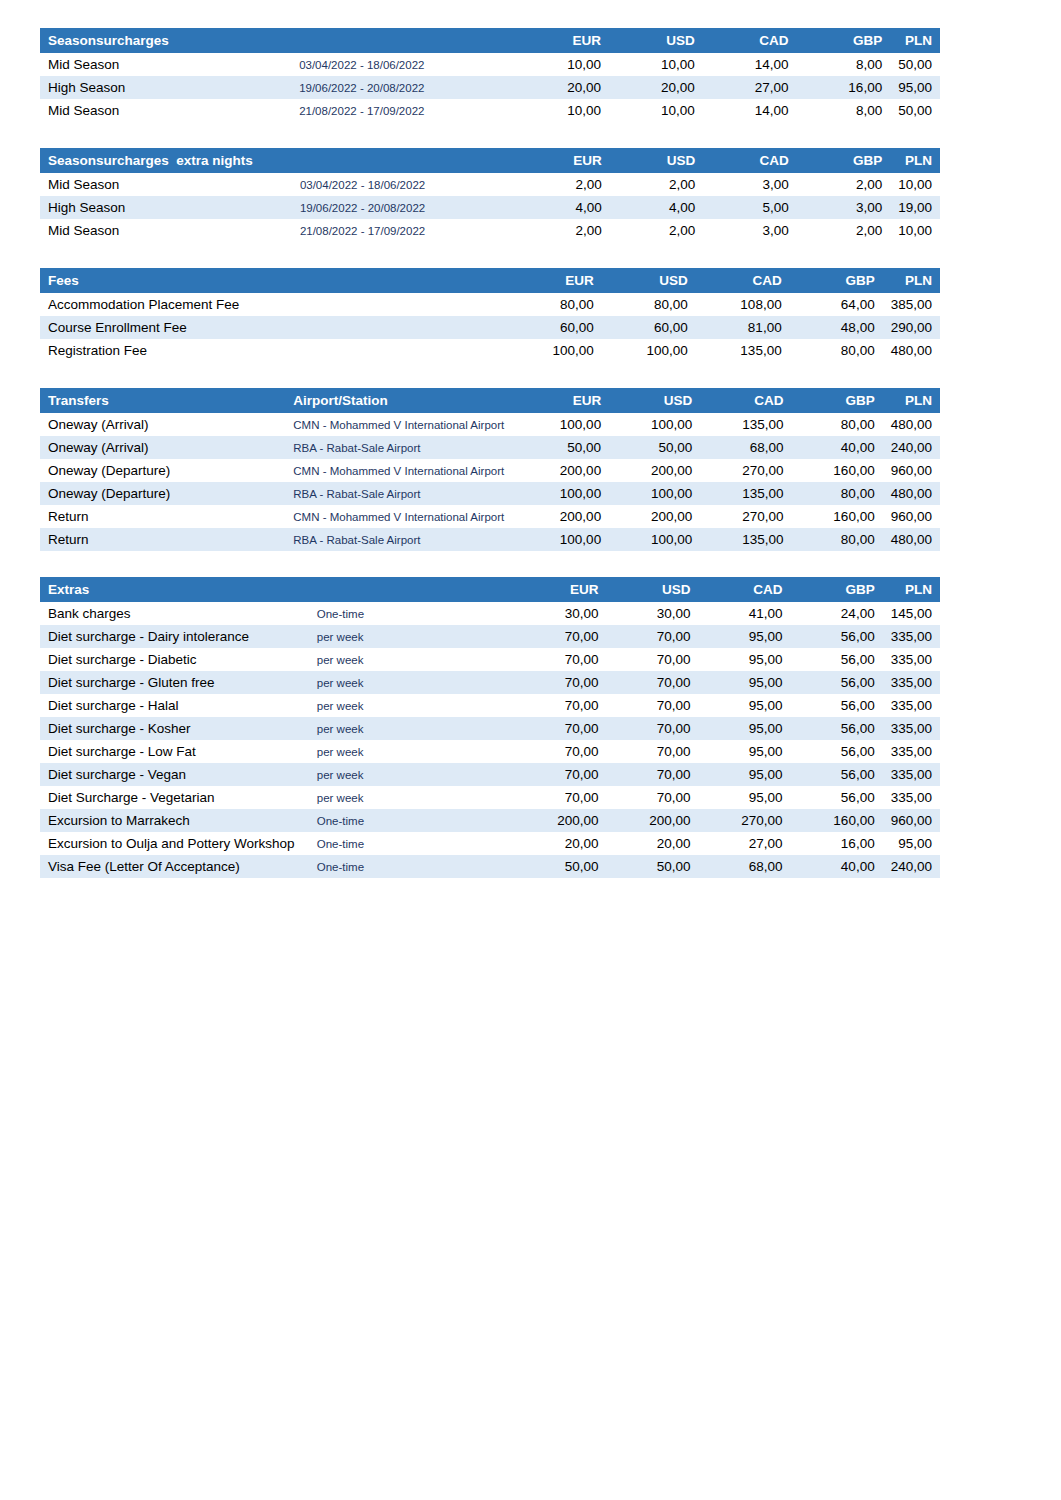| Seasonsurcharges | EUR | USD | CAD | GBP | PLN |
| --- | --- | --- | --- | --- | --- |
| Mid Season | 03/04/2022 - 18/06/2022 | 10,00 | 10,00 | 14,00 | 8,00 | 50,00 |
| High Season | 19/06/2022 - 20/08/2022 | 20,00 | 20,00 | 27,00 | 16,00 | 95,00 |
| Mid Season | 21/08/2022 - 17/09/2022 | 10,00 | 10,00 | 14,00 | 8,00 | 50,00 |
| Seasonsurcharges extra nights | EUR | USD | CAD | GBP | PLN |
| --- | --- | --- | --- | --- | --- |
| Mid Season | 03/04/2022 - 18/06/2022 | 2,00 | 2,00 | 3,00 | 2,00 | 10,00 |
| High Season | 19/06/2022 - 20/08/2022 | 4,00 | 4,00 | 5,00 | 3,00 | 19,00 |
| Mid Season | 21/08/2022 - 17/09/2022 | 2,00 | 2,00 | 3,00 | 2,00 | 10,00 |
| Fees | EUR | USD | CAD | GBP | PLN |
| --- | --- | --- | --- | --- | --- |
| Accommodation Placement Fee | 80,00 | 80,00 | 108,00 | 64,00 | 385,00 |
| Course Enrollment Fee | 60,00 | 60,00 | 81,00 | 48,00 | 290,00 |
| Registration Fee | 100,00 | 100,00 | 135,00 | 80,00 | 480,00 |
| Transfers | Airport/Station | EUR | USD | CAD | GBP | PLN |
| --- | --- | --- | --- | --- | --- | --- |
| Oneway (Arrival) | CMN - Mohammed V International Airport | 100,00 | 100,00 | 135,00 | 80,00 | 480,00 |
| Oneway (Arrival) | RBA - Rabat-Sale Airport | 50,00 | 50,00 | 68,00 | 40,00 | 240,00 |
| Oneway (Departure) | CMN - Mohammed V International Airport | 200,00 | 200,00 | 270,00 | 160,00 | 960,00 |
| Oneway (Departure) | RBA - Rabat-Sale Airport | 100,00 | 100,00 | 135,00 | 80,00 | 480,00 |
| Return | CMN - Mohammed V International Airport | 200,00 | 200,00 | 270,00 | 160,00 | 960,00 |
| Return | RBA - Rabat-Sale Airport | 100,00 | 100,00 | 135,00 | 80,00 | 480,00 |
| Extras | EUR | USD | CAD | GBP | PLN |
| --- | --- | --- | --- | --- | --- |
| Bank charges | One-time | 30,00 | 30,00 | 41,00 | 24,00 | 145,00 |
| Diet surcharge - Dairy intolerance | per week | 70,00 | 70,00 | 95,00 | 56,00 | 335,00 |
| Diet surcharge - Diabetic | per week | 70,00 | 70,00 | 95,00 | 56,00 | 335,00 |
| Diet surcharge - Gluten free | per week | 70,00 | 70,00 | 95,00 | 56,00 | 335,00 |
| Diet surcharge - Halal | per week | 70,00 | 70,00 | 95,00 | 56,00 | 335,00 |
| Diet surcharge - Kosher | per week | 70,00 | 70,00 | 95,00 | 56,00 | 335,00 |
| Diet surcharge - Low Fat | per week | 70,00 | 70,00 | 95,00 | 56,00 | 335,00 |
| Diet surcharge - Vegan | per week | 70,00 | 70,00 | 95,00 | 56,00 | 335,00 |
| Diet Surcharge - Vegetarian | per week | 70,00 | 70,00 | 95,00 | 56,00 | 335,00 |
| Excursion to Marrakech | One-time | 200,00 | 200,00 | 270,00 | 160,00 | 960,00 |
| Excursion to Oulja and Pottery Workshop | One-time | 20,00 | 20,00 | 27,00 | 16,00 | 95,00 |
| Visa Fee (Letter Of Acceptance) | One-time | 50,00 | 50,00 | 68,00 | 40,00 | 240,00 |